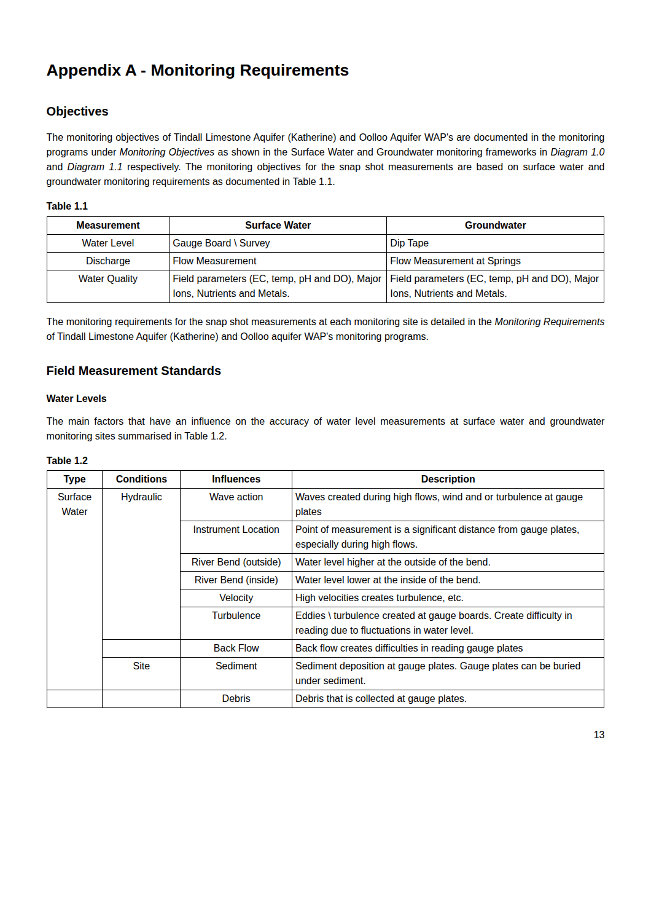Appendix A - Monitoring Requirements
Objectives
The monitoring objectives of Tindall Limestone Aquifer (Katherine) and Oolloo Aquifer WAP's are documented in the monitoring programs under Monitoring Objectives as shown in the Surface Water and Groundwater monitoring frameworks in Diagram 1.0 and Diagram 1.1 respectively. The monitoring objectives for the snap shot measurements are based on surface water and groundwater monitoring requirements as documented in Table 1.1.
Table 1.1
| Measurement | Surface Water | Groundwater |
| --- | --- | --- |
| Water Level | Gauge Board \ Survey | Dip Tape |
| Discharge | Flow Measurement | Flow Measurement at Springs |
| Water Quality | Field parameters (EC, temp, pH and DO), Major Ions, Nutrients and Metals. | Field parameters (EC, temp, pH and DO), Major Ions, Nutrients and Metals. |
The monitoring requirements for the snap shot measurements at each monitoring site is detailed in the Monitoring Requirements of Tindall Limestone Aquifer (Katherine) and Oolloo aquifer WAP's monitoring programs.
Field Measurement Standards
Water Levels
The main factors that have an influence on the accuracy of water level measurements at surface water and groundwater monitoring sites summarised in Table 1.2.
Table 1.2
| Type | Conditions | Influences | Description |
| --- | --- | --- | --- |
| Surface Water | Hydraulic | Wave action | Waves created during high flows, wind and or turbulence at gauge plates |
| Instrument Location | Point of measurement is a significant distance from gauge plates, especially during high flows. |
| River Bend (outside) | Water level higher at the outside of the bend. |
| River Bend (inside) | Water level lower at the inside of the bend. |
| Velocity | High velocities creates turbulence, etc. |
| Turbulence | Eddies \ turbulence created at gauge boards. Create difficulty in reading due to fluctuations in water level. |
| | Back Flow | Back flow creates difficulties in reading gauge plates |
| Site | Sediment | Sediment deposition at gauge plates. Gauge plates can be buried under sediment. |
| | | Debris | Debris that is collected at gauge plates. |
13